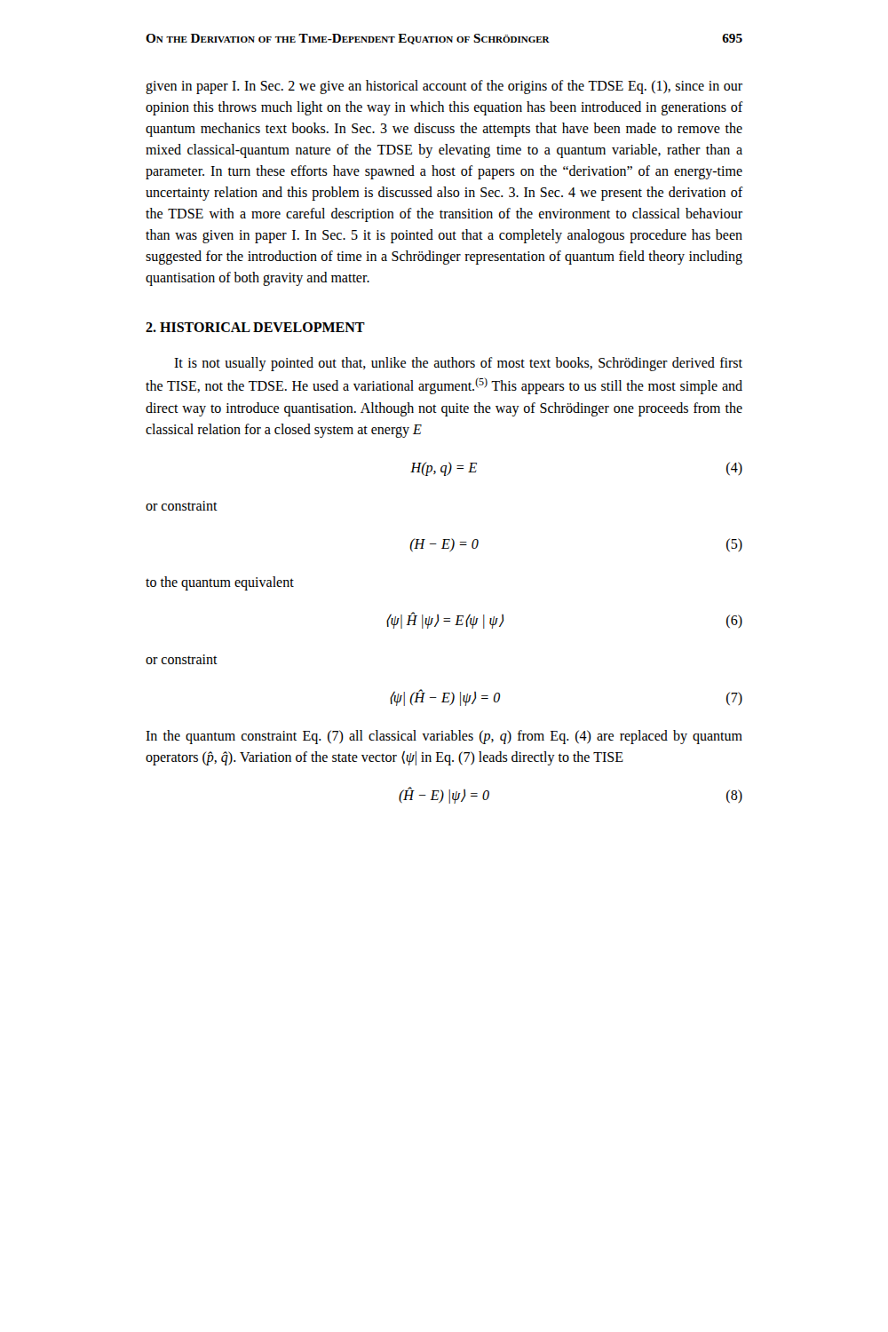On the Derivation of the Time-Dependent Equation of Schrödinger 695
given in paper I. In Sec. 2 we give an historical account of the origins of the TDSE Eq. (1), since in our opinion this throws much light on the way in which this equation has been introduced in generations of quantum mechanics text books. In Sec. 3 we discuss the attempts that have been made to remove the mixed classical-quantum nature of the TDSE by elevating time to a quantum variable, rather than a parameter. In turn these efforts have spawned a host of papers on the “derivation” of an energy-time uncertainty relation and this problem is discussed also in Sec. 3. In Sec. 4 we present the derivation of the TDSE with a more careful description of the transition of the environment to classical behaviour than was given in paper I. In Sec. 5 it is pointed out that a completely analogous procedure has been suggested for the introduction of time in a Schrödinger representation of quantum field theory including quantisation of both gravity and matter.
2. HISTORICAL DEVELOPMENT
It is not usually pointed out that, unlike the authors of most text books, Schrödinger derived first the TISE, not the TDSE. He used a variational argument.(5) This appears to us still the most simple and direct way to introduce quantisation. Although not quite the way of Schrödinger one proceeds from the classical relation for a closed system at energy E
H(p, q) = E (4)
or constraint
(H − E) = 0 (5)
to the quantum equivalent
⟨ψ| Ĥ |ψ⟩ = E⟨ψ | ψ⟩ (6)
or constraint
⟨ψ| (Ĥ − E) |ψ⟩ = 0 (7)
In the quantum constraint Eq. (7) all classical variables (p, q) from Eq. (4) are replaced by quantum operators (p̂, q̂). Variation of the state vector ⟨ψ| in Eq. (7) leads directly to the TISE
(Ĥ − E) |ψ⟩ = 0 (8)